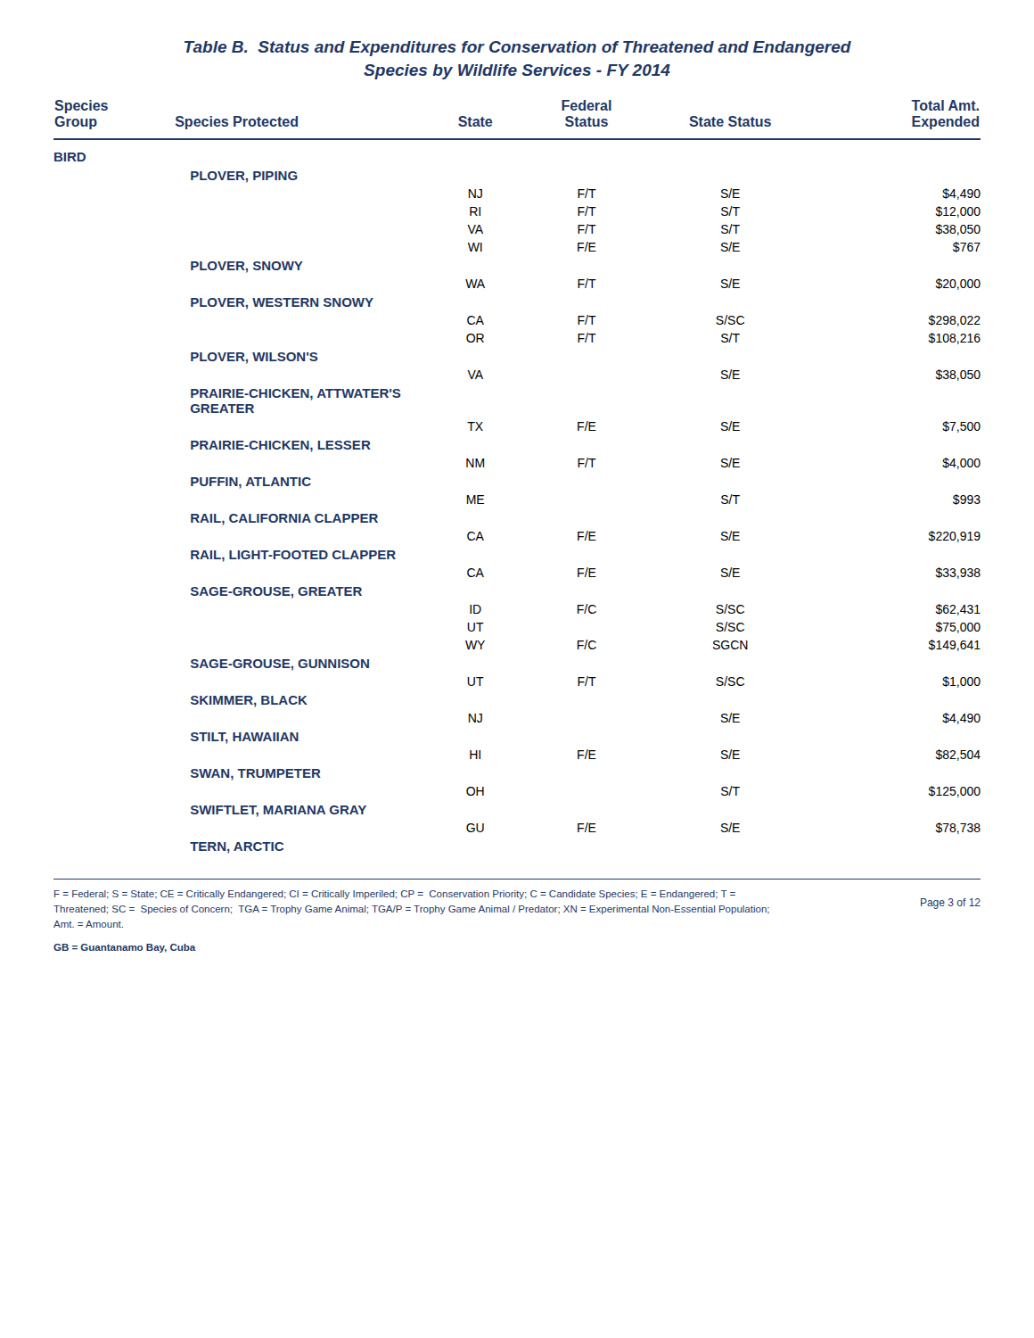Table B. Status and Expenditures for Conservation of Threatened and Endangered
Species by Wildlife Services - FY 2014
| Species Group | Species Protected | State | Federal Status | State Status | Total Amt. Expended |
| --- | --- | --- | --- | --- | --- |
| BIRD | |
| | PLOVER, PIPING | |
| | | NJ | F/T | S/E | $4,490 |
| | | RI | F/T | S/T | $12,000 |
| | | VA | F/T | S/T | $38,050 |
| | | WI | F/E | S/E | $767 |
| | PLOVER, SNOWY | |
| | | WA | F/T | S/E | $20,000 |
| | PLOVER, WESTERN SNOWY | |
| | | CA | F/T | S/SC | $298,022 |
| | | OR | F/T | S/T | $108,216 |
| | PLOVER, WILSON'S | |
| | | VA | | S/E | $38,050 |
| | PRAIRIE-CHICKEN, ATTWATER'S GREATER | |
| | | TX | F/E | S/E | $7,500 |
| | PRAIRIE-CHICKEN, LESSER | |
| | | NM | F/T | S/E | $4,000 |
| | PUFFIN, ATLANTIC | |
| | | ME | | S/T | $993 |
| | RAIL, CALIFORNIA CLAPPER | |
| | | CA | F/E | S/E | $220,919 |
| | RAIL, LIGHT-FOOTED CLAPPER | |
| | | CA | F/E | S/E | $33,938 |
| | SAGE-GROUSE, GREATER | |
| | | ID | F/C | S/SC | $62,431 |
| | | UT | | S/SC | $75,000 |
| | | WY | F/C | SGCN | $149,641 |
| | SAGE-GROUSE, GUNNISON | |
| | | UT | F/T | S/SC | $1,000 |
| | SKIMMER, BLACK | |
| | | NJ | | S/E | $4,490 |
| | STILT, HAWAIIAN | |
| | | HI | F/E | S/E | $82,504 |
| | SWAN, TRUMPETER | |
| | | OH | | S/T | $125,000 |
| | SWIFTLET, MARIANA GRAY | |
| | | GU | F/E | S/E | $78,738 |
| | TERN, ARCTIC | |
F = Federal; S = State; CE = Critically Endangered; CI = Critically Imperiled; CP = Conservation Priority; C = Candidate Species; E = Endangered; T = Threatened; SC = Species of Concern; TGA = Trophy Game Animal; TGA/P = Trophy Game Animal / Predator; XN = Experimental Non-Essential Population; Amt. = Amount.
GB = Guantanamo Bay, Cuba
Page 3 of 12